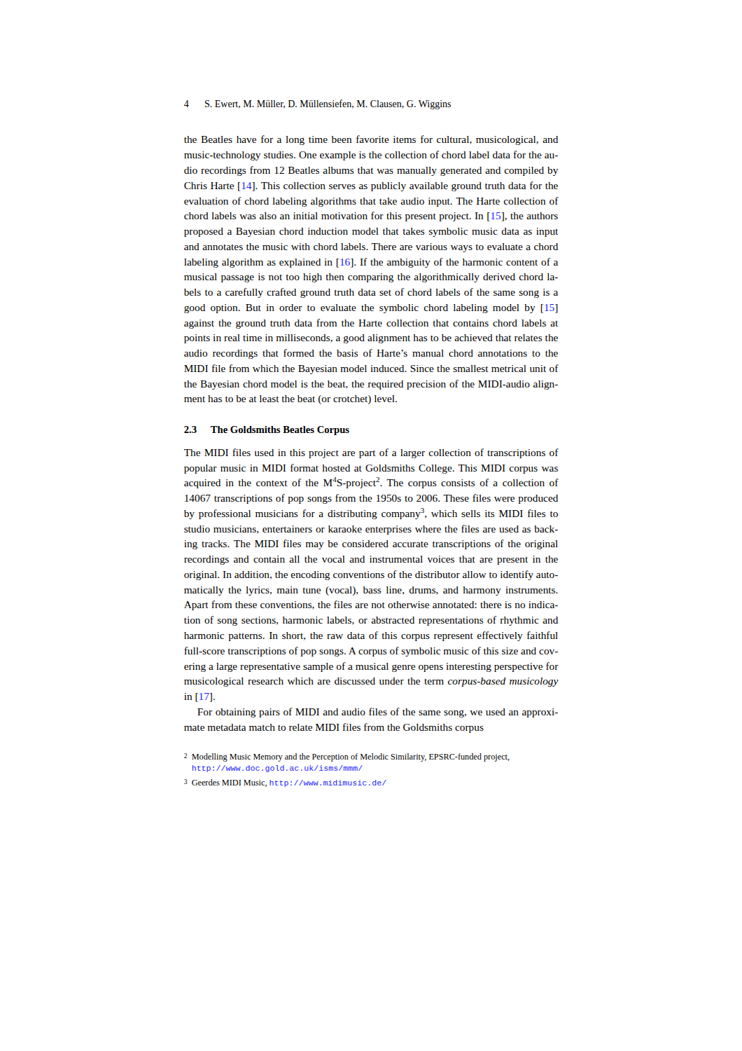4 S. Ewert, M. Müller, D. Müllensiefen, M. Clausen, G. Wiggins
the Beatles have for a long time been favorite items for cultural, musicological, and music-technology studies. One example is the collection of chord label data for the audio recordings from 12 Beatles albums that was manually generated and compiled by Chris Harte [14]. This collection serves as publicly available ground truth data for the evaluation of chord labeling algorithms that take audio input. The Harte collection of chord labels was also an initial motivation for this present project. In [15], the authors proposed a Bayesian chord induction model that takes symbolic music data as input and annotates the music with chord labels. There are various ways to evaluate a chord labeling algorithm as explained in [16]. If the ambiguity of the harmonic content of a musical passage is not too high then comparing the algorithmically derived chord labels to a carefully crafted ground truth data set of chord labels of the same song is a good option. But in order to evaluate the symbolic chord labeling model by [15] against the ground truth data from the Harte collection that contains chord labels at points in real time in milliseconds, a good alignment has to be achieved that relates the audio recordings that formed the basis of Harte’s manual chord annotations to the MIDI file from which the Bayesian model induced. Since the smallest metrical unit of the Bayesian chord model is the beat, the required precision of the MIDI-audio alignment has to be at least the beat (or crotchet) level.
2.3 The Goldsmiths Beatles Corpus
The MIDI files used in this project are part of a larger collection of transcriptions of popular music in MIDI format hosted at Goldsmiths College. This MIDI corpus was acquired in the context of the M4S-project2. The corpus consists of a collection of 14067 transcriptions of pop songs from the 1950s to 2006. These files were produced by professional musicians for a distributing company3, which sells its MIDI files to studio musicians, entertainers or karaoke enterprises where the files are used as backing tracks. The MIDI files may be considered accurate transcriptions of the original recordings and contain all the vocal and instrumental voices that are present in the original. In addition, the encoding conventions of the distributor allow to identify automatically the lyrics, main tune (vocal), bass line, drums, and harmony instruments. Apart from these conventions, the files are not otherwise annotated: there is no indication of song sections, harmonic labels, or abstracted representations of rhythmic and harmonic patterns. In short, the raw data of this corpus represent effectively faithful full-score transcriptions of pop songs. A corpus of symbolic music of this size and covering a large representative sample of a musical genre opens interesting perspective for musicological research which are discussed under the term corpus-based musicology in [17].
For obtaining pairs of MIDI and audio files of the same song, we used an approximate metadata match to relate MIDI files from the Goldsmiths corpus
2
Modelling Music Memory and the Perception of Melodic Similarity, EPSRC-funded project, http://www.doc.gold.ac.uk/isms/mmm/
3
Geerdes MIDI Music, http://www.midimusic.de/